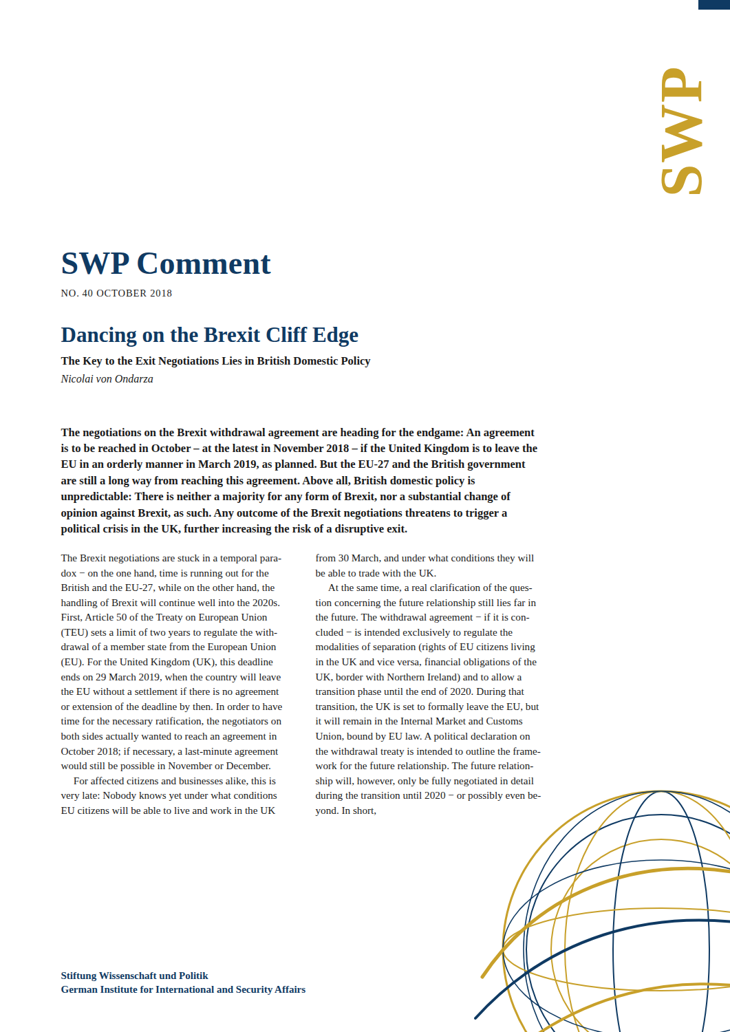SWP
SWP Comment
NO. 40 OCTOBER 2018
Dancing on the Brexit Cliff Edge
The Key to the Exit Negotiations Lies in British Domestic Policy
Nicolai von Ondarza
The negotiations on the Brexit withdrawal agreement are heading for the endgame: An agreement is to be reached in October – at the latest in November 2018 – if the United Kingdom is to leave the EU in an orderly manner in March 2019, as planned. But the EU-27 and the British government are still a long way from reaching this agreement. Above all, British domestic policy is unpredictable: There is neither a majority for any form of Brexit, nor a substantial change of opinion against Brexit, as such. Any outcome of the Brexit negotiations threatens to trigger a political crisis in the UK, further increasing the risk of a disruptive exit.
The Brexit negotiations are stuck in a temporal paradox − on the one hand, time is running out for the British and the EU-27, while on the other hand, the handling of Brexit will continue well into the 2020s. First, Article 50 of the Treaty on European Union (TEU) sets a limit of two years to regulate the withdrawal of a member state from the European Union (EU). For the United Kingdom (UK), this deadline ends on 29 March 2019, when the country will leave the EU without a settlement if there is no agreement or extension of the deadline by then. In order to have time for the necessary ratification, the negotiators on both sides actually wanted to reach an agreement in October 2018; if necessary, a last-minute agreement would still be possible in November or December.
For affected citizens and businesses alike, this is very late: Nobody knows yet under what conditions EU citizens will be able to live and work in the UK from 30 March, and under what conditions they will be able to trade with the UK.
At the same time, a real clarification of the question concerning the future relationship still lies far in the future. The withdrawal agreement − if it is concluded − is intended exclusively to regulate the modalities of separation (rights of EU citizens living in the UK and vice versa, financial obligations of the UK, border with Northern Ireland) and to allow a transition phase until the end of 2020. During that transition, the UK is set to formally leave the EU, but it will remain in the Internal Market and Customs Union, bound by EU law. A political declaration on the withdrawal treaty is intended to outline the framework for the future relationship. The future relationship will, however, only be fully negotiated in detail during the transition until 2020 − or possibly even beyond. In short,
Stiftung Wissenschaft und Politik
German Institute for International and Security Affairs